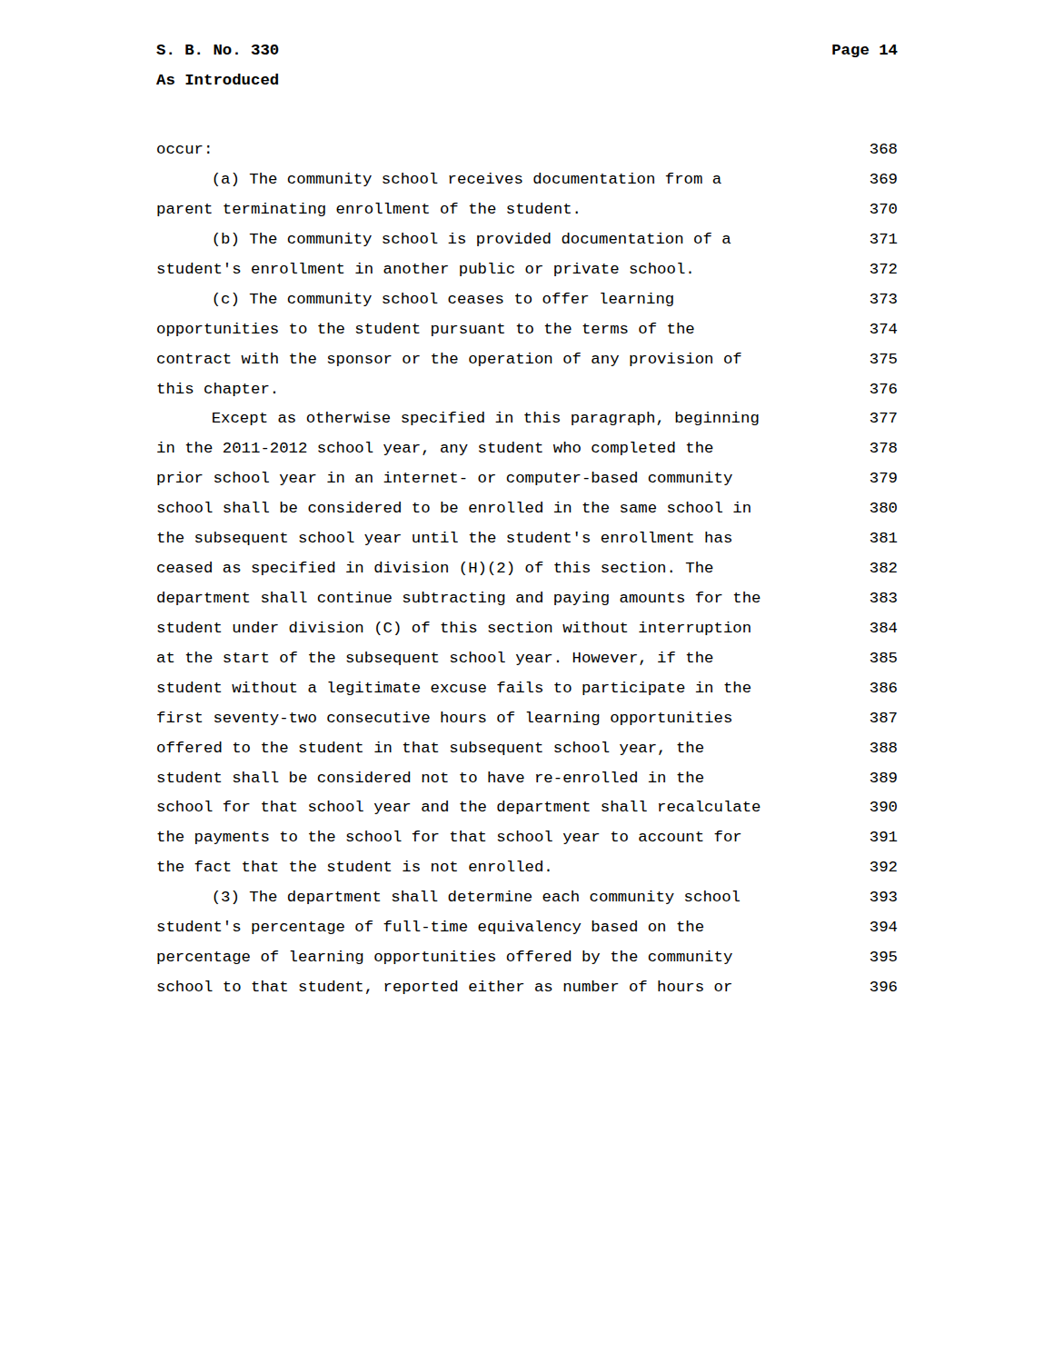S. B. No. 330
As Introduced
Page 14
occur: 368
(a) The community school receives documentation from a 369
parent terminating enrollment of the student. 370
(b) The community school is provided documentation of a 371
student's enrollment in another public or private school. 372
(c) The community school ceases to offer learning 373
opportunities to the student pursuant to the terms of the 374
contract with the sponsor or the operation of any provision of 375
this chapter. 376
Except as otherwise specified in this paragraph, beginning 377
in the 2011-2012 school year, any student who completed the 378
prior school year in an internet- or computer-based community 379
school shall be considered to be enrolled in the same school in 380
the subsequent school year until the student's enrollment has 381
ceased as specified in division (H)(2) of this section. The 382
department shall continue subtracting and paying amounts for the 383
student under division (C) of this section without interruption 384
at the start of the subsequent school year. However, if the 385
student without a legitimate excuse fails to participate in the 386
first seventy-two consecutive hours of learning opportunities 387
offered to the student in that subsequent school year, the 388
student shall be considered not to have re-enrolled in the 389
school for that school year and the department shall recalculate 390
the payments to the school for that school year to account for 391
the fact that the student is not enrolled. 392
(3) The department shall determine each community school 393
student's percentage of full-time equivalency based on the 394
percentage of learning opportunities offered by the community 395
school to that student, reported either as number of hours or 396